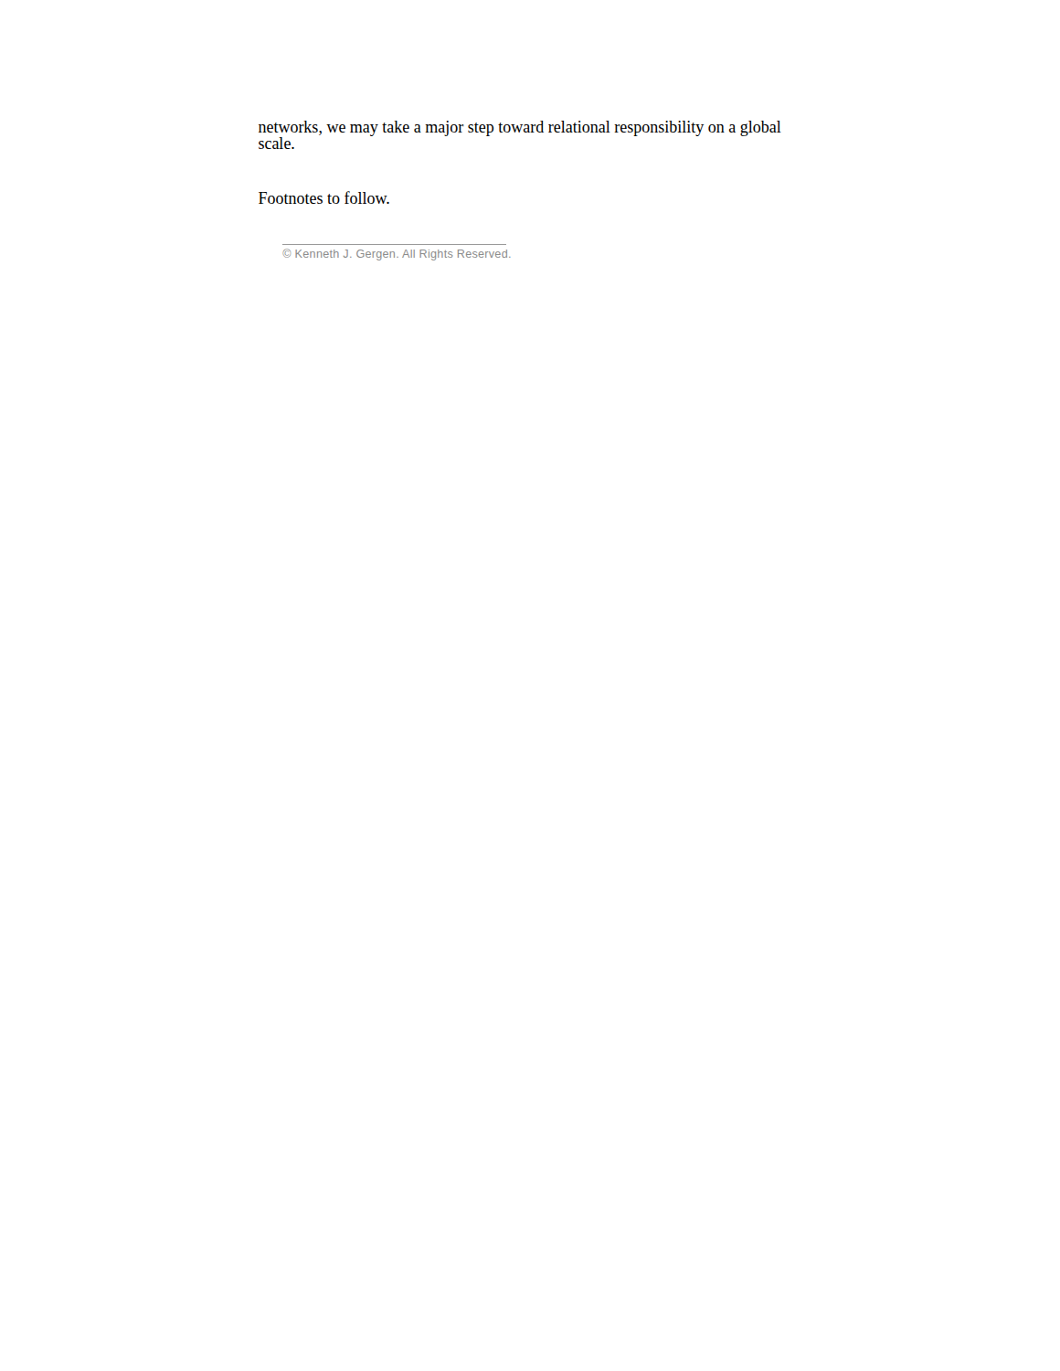networks, we may take a major step toward relational responsibility on a global scale.
Footnotes to follow.
© Kenneth J. Gergen. All Rights Reserved.